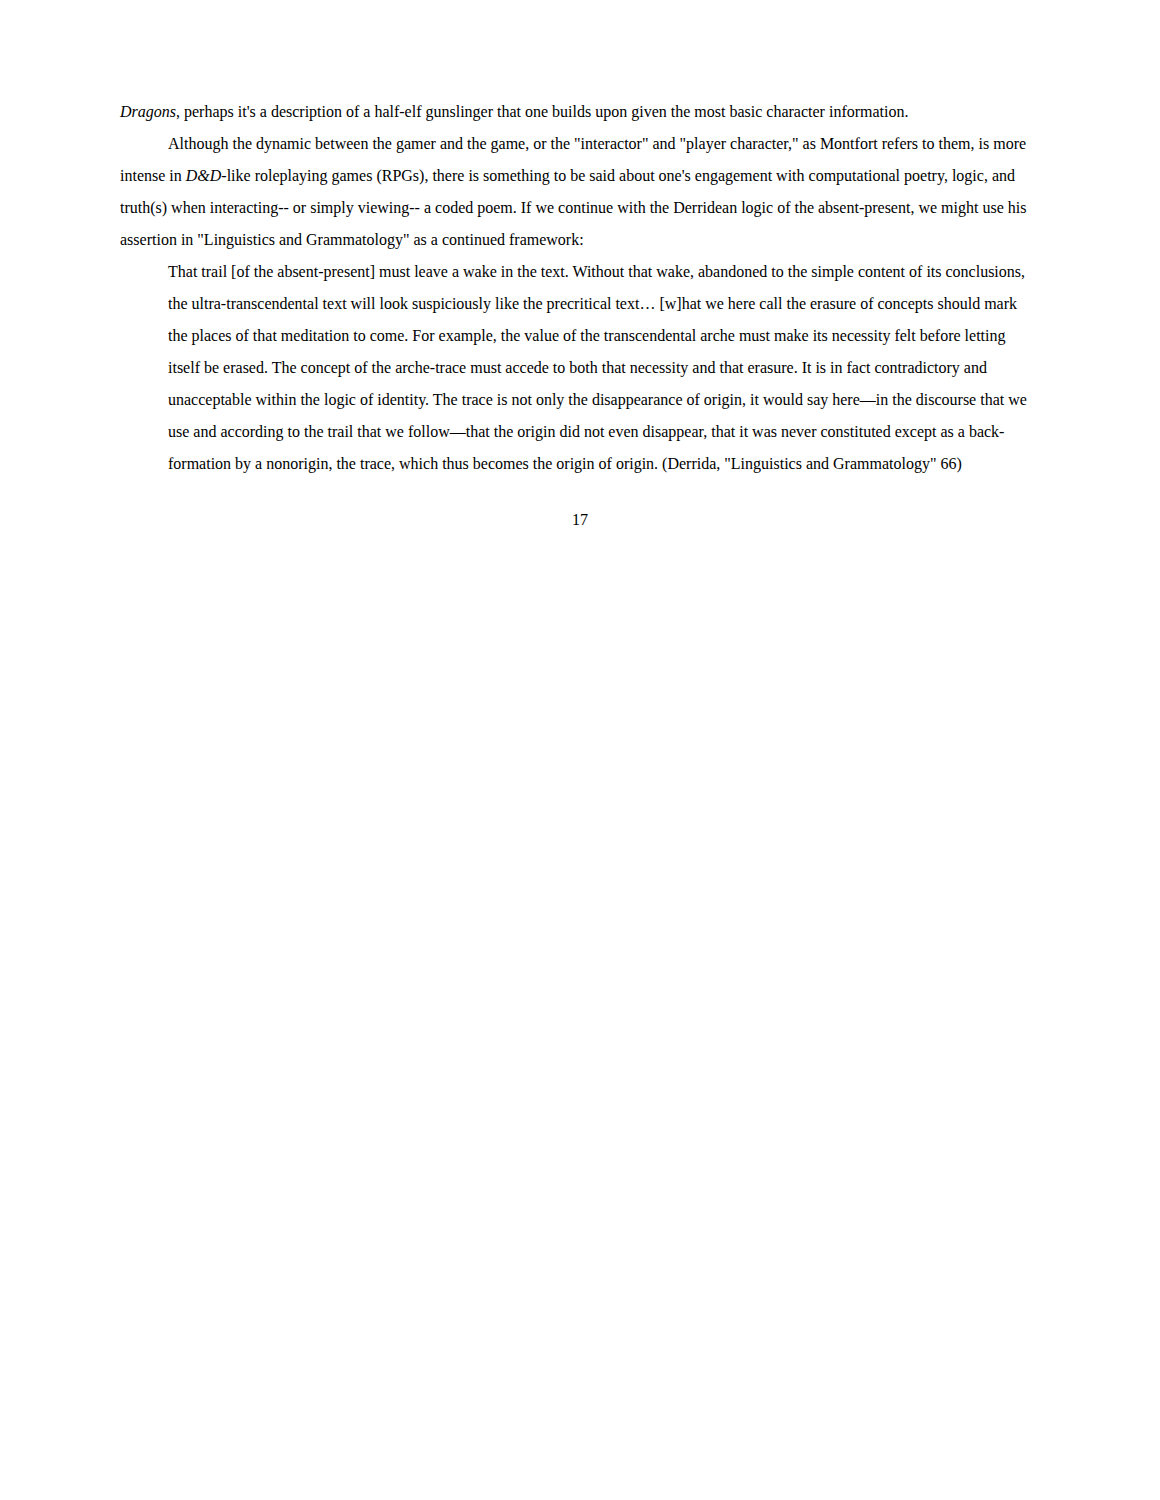Dragons, perhaps it's a description of a half-elf gunslinger that one builds upon given the most basic character information.
Although the dynamic between the gamer and the game, or the "interactor" and "player character," as Montfort refers to them, is more intense in D&D-like roleplaying games (RPGs), there is something to be said about one's engagement with computational poetry, logic, and truth(s) when interacting-- or simply viewing-- a coded poem. If we continue with the Derridean logic of the absent-present, we might use his assertion in "Linguistics and Grammatology" as a continued framework:
That trail [of the absent-present] must leave a wake in the text. Without that wake, abandoned to the simple content of its conclusions, the ultra-transcendental text will look suspiciously like the precritical text… [w]hat we here call the erasure of concepts should mark the places of that meditation to come. For example, the value of the transcendental arche must make its necessity felt before letting itself be erased. The concept of the arche-trace must accede to both that necessity and that erasure. It is in fact contradictory and unacceptable within the logic of identity. The trace is not only the disappearance of origin, it would say here—in the discourse that we use and according to the trail that we follow—that the origin did not even disappear, that it was never constituted except as a back-formation by a nonorigin, the trace, which thus becomes the origin of origin. (Derrida, "Linguistics and Grammatology" 66)
17